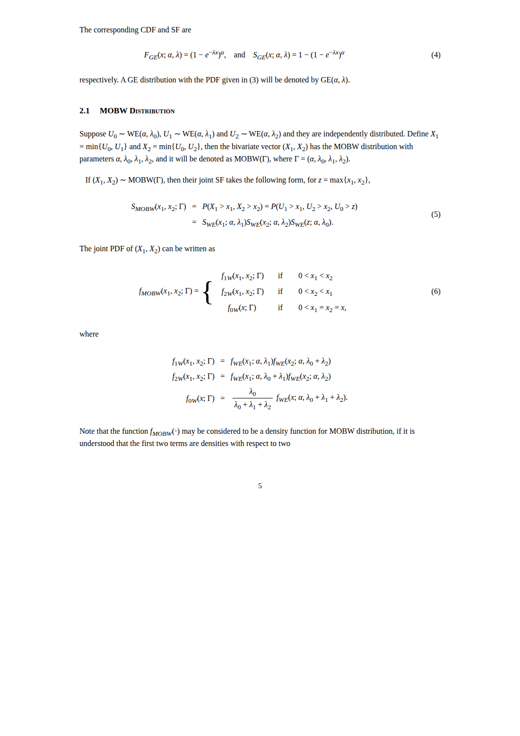The corresponding CDF and SF are
FGE(x; α, λ) = (1 − e−λx)α, and SGE(x; α, λ) = 1 − (1 − e−λx)α
(4)
respectively. A GE distribution with the PDF given in (3) will be denoted by GE(α, λ).
2.1 MOBW Distribution
Suppose U0 ∼ WE(α, λ0), U1 ∼ WE(α, λ1) and U2 ∼ WE(α, λ2) and they are independently distributed. Define X1 = min{U0, U1} and X2 = min{U0, U2}, then the bivariate vector (X1, X2) has the MOBW distribution with parameters α, λ0, λ1, λ2, and it will be denoted as MOBW(Γ), where Γ = (α, λ0, λ1, λ2).
If (X1, X2) ∼ MOBW(Γ), then their joint SF takes the following form, for z = max{x1, x2},
| S MOBW ( x 1 , x 2 ; Γ) | = | P ( X 1 > x 1 , X 2 > x 2 ) = P ( U 1 > x 1 , U 2 > x 2 , U 0 > z ) |
| | = | S WE ( x 1 ; α , λ 1 ) S WE ( x 2 ; α , λ 2 ) S WE ( z ; α , λ 0 ). |
(5)
The joint PDF of (X1, X2) can be written as
fMOBW(x1, x2; Γ) = {
| f 1 W ( x 1 , x 2 ; Γ) | if | 0 < x 1 < x 2 |
| f 2 W ( x 1 , x 2 ; Γ) | if | 0 < x 2 < x 1 |
| f 0 W ( x ; Γ) | if | 0 < x 1 = x 2 = x , |
(6)
where
| f 1 W ( x 1 , x 2 ; Γ) | = | f WE ( x 1 ; α , λ 1 ) f WE ( x 2 ; α , λ 0 + λ 2 ) |
| f 2 W ( x 1 , x 2 ; Γ) | = | f WE ( x 1 ; α , λ 0 + λ 1 ) f WE ( x 2 ; α , λ 2 ) |
| f 0 W ( x ; Γ) | = | λ 0 λ 0 + λ 1 + λ 2 f WE ( x ; α , λ 0 + λ 1 + λ 2 ). |
Note that the function fMOBW(·) may be considered to be a density function for MOBW distribution, if it is understood that the first two terms are densities with respect to two
5